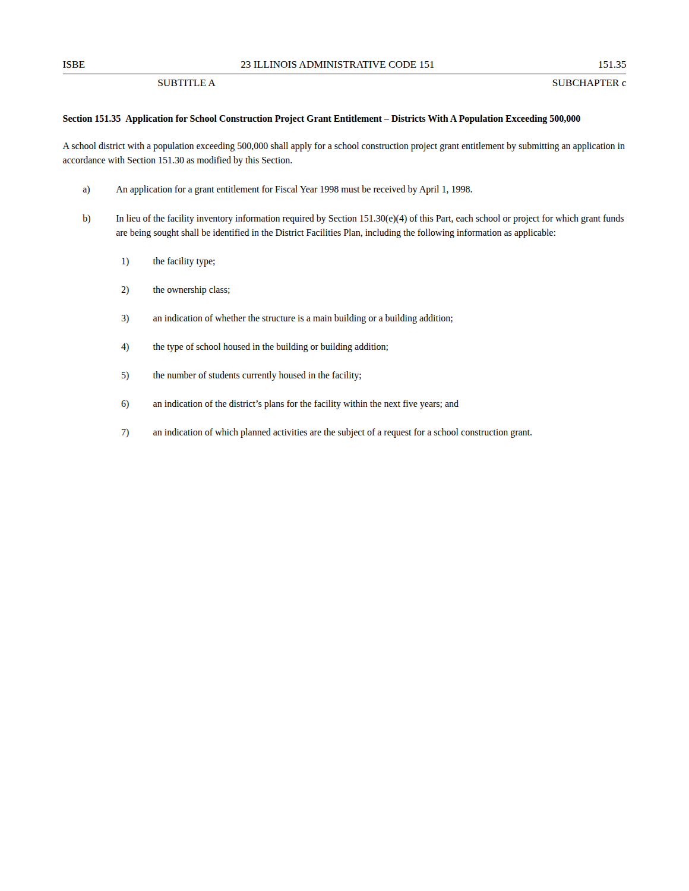| ISBE | 23 ILLINOIS ADMINISTRATIVE CODE 151 | 151.35 |
| SUBTITLE A | SUBCHAPTER c |
Section 151.35 Application for School Construction Project Grant Entitlement – Districts With A Population Exceeding 500,000
A school district with a population exceeding 500,000 shall apply for a school construction project grant entitlement by submitting an application in accordance with Section 151.30 as modified by this Section.
a) An application for a grant entitlement for Fiscal Year 1998 must be received by April 1, 1998.
b) In lieu of the facility inventory information required by Section 151.30(e)(4) of this Part, each school or project for which grant funds are being sought shall be identified in the District Facilities Plan, including the following information as applicable:
1) the facility type;
2) the ownership class;
3) an indication of whether the structure is a main building or a building addition;
4) the type of school housed in the building or building addition;
5) the number of students currently housed in the facility;
6) an indication of the district’s plans for the facility within the next five years; and
7) an indication of which planned activities are the subject of a request for a school construction grant.